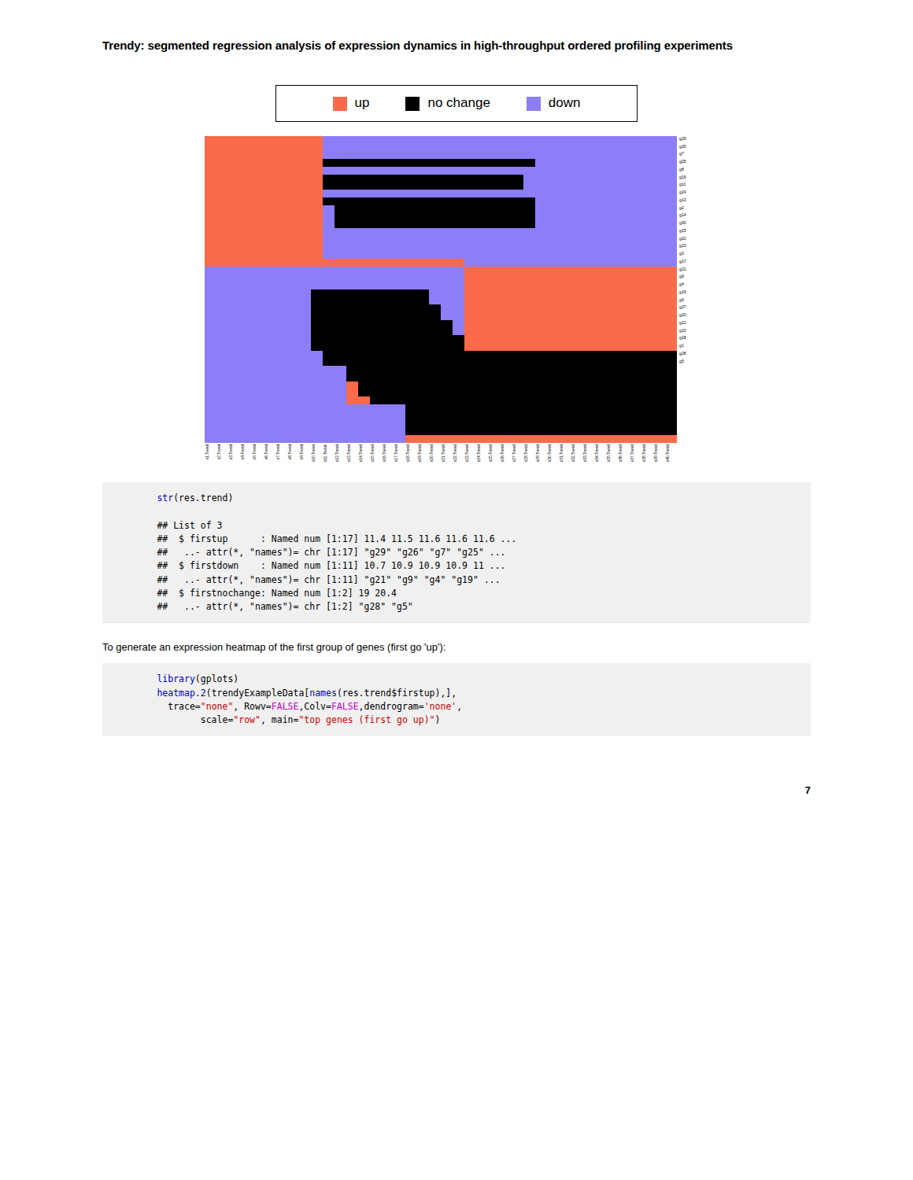Trendy: segmented regression analysis of expression dynamics in high-throughput ordered profiling experiments
up
no change
down
g29 g26 g7 g25 g8 g16 g11 g24 g13 g2 g14 g30 g15 g22 g23 g3 g17 g21 g9 g4 g19 g6 g27 g20 g12 g10 g18 g1 g28 g5
s1.Trend s2.Trend s3.Trend s4.Trend s5.Trend s6.Trend s7.Trend s8.Trend s9.Trend s10.Trend s11.Trend s12.Trend s13.Trend s14.Trend s15.Trend s16.Trend s17.Trend s18.Trend s19.Trend s20.Trend s21.Trend s22.Trend s23.Trend s24.Trend s25.Trend s26.Trend s27.Trend s28.Trend s29.Trend s30.Trend s31.Trend s32.Trend s33.Trend s34.Trend s35.Trend s36.Trend s37.Trend s38.Trend s39.Trend s40.Trend
        str(res.trend)

        ## List of 3
        ##  $ firstup      : Named num [1:17] 11.4 11.5 11.6 11.6 11.6 ...
        ##   ..- attr(*, "names")= chr [1:17] "g29" "g26" "g7" "g25" ...
        ##  $ firstdown    : Named num [1:11] 10.7 10.9 10.9 10.9 11 ...
        ##   ..- attr(*, "names")= chr [1:11] "g21" "g9" "g4" "g19" ...
        ##  $ firstnochange: Named num [1:2] 19 20.4
        ##   ..- attr(*, "names")= chr [1:2] "g28" "g5"
To generate an expression heatmap of the first group of genes (first go 'up'):
        library(gplots)
        heatmap.2(trendyExampleData[names(res.trend$firstup),],
          trace="none", Rowv=FALSE,Colv=FALSE,dendrogram='none',
                scale="row", main="top genes (first go up)")
7